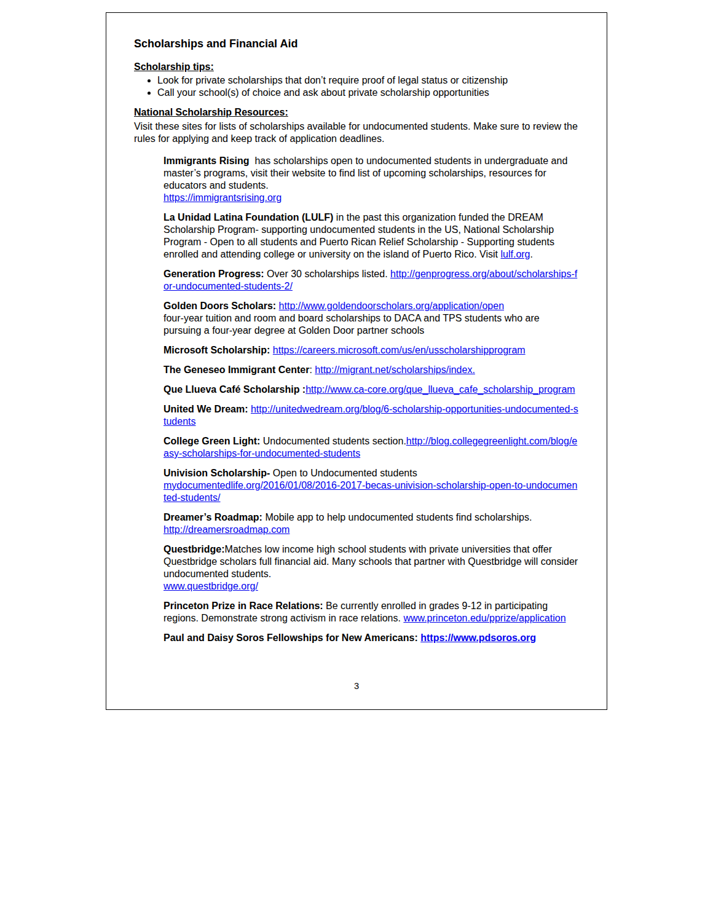Scholarships and Financial Aid
Scholarship tips:
Look for private scholarships that don’t require proof of legal status or citizenship
Call your school(s) of choice and ask about private scholarship opportunities
National Scholarship Resources:
Visit these sites for lists of scholarships available for undocumented students. Make sure to review the rules for applying and keep track of application deadlines.
Immigrants Rising has scholarships open to undocumented students in undergraduate and master’s programs, visit their website to find list of upcoming scholarships, resources for educators and students.
https://immigrantsrising.org
La Unidad Latina Foundation (LULF) in the past this organization funded the DREAM Scholarship Program- supporting undocumented students in the US, National Scholarship Program - Open to all students and Puerto Rican Relief Scholarship - Supporting students enrolled and attending college or university on the island of Puerto Rico. Visit lulf.org.
Generation Progress: Over 30 scholarships listed. http://genprogress.org/about/scholarships-for-undocumented-students-2/
Golden Doors Scholars: http://www.goldendoorscholars.org/application/open
four-year tuition and room and board scholarships to DACA and TPS students who are pursuing a four-year degree at Golden Door partner schools
Microsoft Scholarship: https://careers.microsoft.com/us/en/usscholarshipprogram
The Geneseo Immigrant Center: http://migrant.net/scholarships/index.
Que Llueva Café Scholarship : http://www.ca-core.org/que_llueva_cafe_scholarship_program
United We Dream: http://unitedwedream.org/blog/6-scholarship-opportunities-undocumented-students
College Green Light: Undocumented students section.http://blog.collegegreenlight.com/blog/easy-scholarships-for-undocumented-students
Univision Scholarship- Open to Undocumented students
mydocumentedlife.org/2016/01/08/2016-2017-becas-univision-scholarship-open-to-undocumented-students/
Dreamer’s Roadmap: Mobile app to help undocumented students find scholarships.
http://dreamersroadmap.com
Questbridge: Matches low income high school students with private universities that offer Questbridge scholars full financial aid. Many schools that partner with Questbridge will consider undocumented students.
www.questbridge.org/
Princeton Prize in Race Relations: Be currently enrolled in grades 9-12 in participating regions. Demonstrate strong activism in race relations. www.princeton.edu/pprize/application
Paul and Daisy Soros Fellowships for New Americans: https://www.pdsoros.org
3